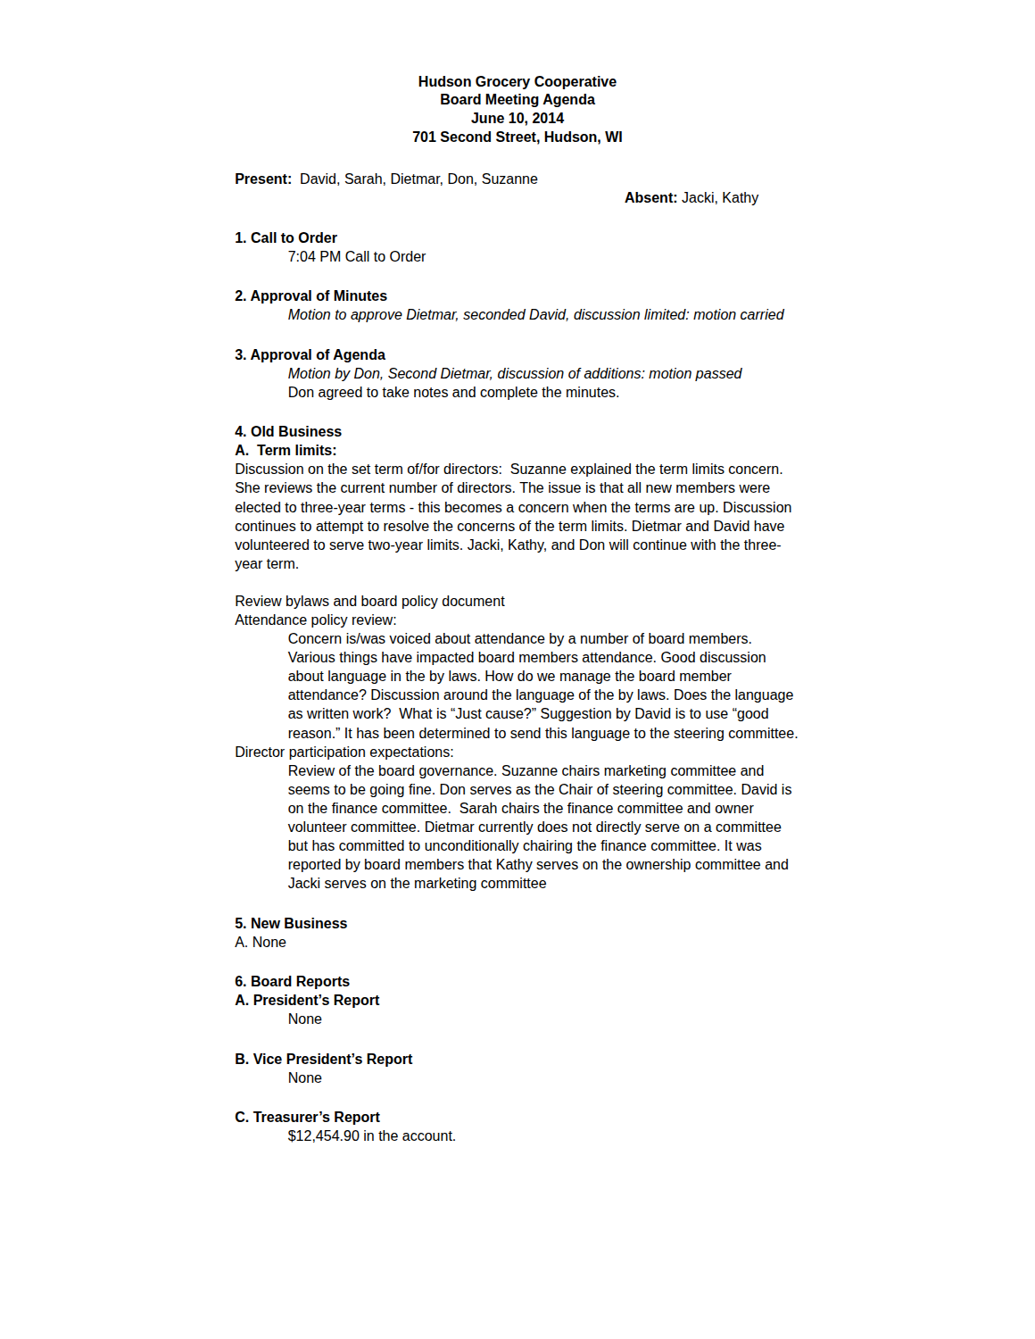Hudson Grocery Cooperative
Board Meeting Agenda
June 10, 2014
701 Second Street, Hudson, WI
Present: David, Sarah, Dietmar, Don, Suzanne Absent: Jacki, Kathy
1. Call to Order
7:04 PM Call to Order
2. Approval of Minutes
Motion to approve Dietmar, seconded David, discussion limited: motion carried
3. Approval of Agenda
Motion by Don, Second Dietmar, discussion of additions: motion passed
Don agreed to take notes and complete the minutes.
4. Old Business
A. Term limits:
Discussion on the set term of/for directors: Suzanne explained the term limits concern. She reviews the current number of directors. The issue is that all new members were elected to three-year terms - this becomes a concern when the terms are up. Discussion continues to attempt to resolve the concerns of the term limits. Dietmar and David have volunteered to serve two-year limits. Jacki, Kathy, and Don will continue with the three-year term.
Review bylaws and board policy document
Attendance policy review:
Concern is/was voiced about attendance by a number of board members. Various things have impacted board members attendance. Good discussion about language in the by laws. How do we manage the board member attendance? Discussion around the language of the by laws. Does the language as written work? What is “Just cause?” Suggestion by David is to use “good reason.” It has been determined to send this language to the steering committee.
Director participation expectations:
Review of the board governance. Suzanne chairs marketing committee and seems to be going fine. Don serves as the Chair of steering committee. David is on the finance committee. Sarah chairs the finance committee and owner volunteer committee. Dietmar currently does not directly serve on a committee but has committed to unconditionally chairing the finance committee. It was reported by board members that Kathy serves on the ownership committee and Jacki serves on the marketing committee
5. New Business
A. None
6. Board Reports
A. President’s Report
None
B. Vice President’s Report
None
C. Treasurer’s Report
$12,454.90 in the account.